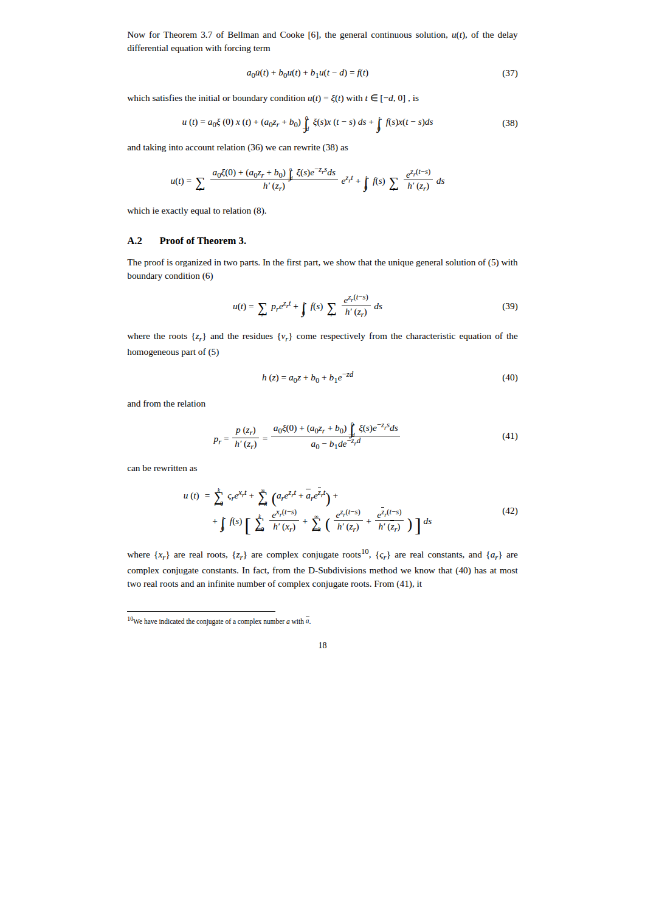Now for Theorem 3.7 of Bellman and Cooke [6], the general continuous solution, u(t), of the delay differential equation with forcing term
a0u̇(t) + b0u(t) + b1u(t − d) = f(t)
(37)
which satisfies the initial or boundary condition u(t) = ξ(t) with t ∈ [−d, 0] , is
u (t) = a0ξ (0) x (t) + (a0zr + b0) ∫0−d ξ(s)x (t − s) ds + ∫t 0 f(s)x(t − s)ds
(38)
and taking into account relation (36) we can rewrite (38) as
u(t) = ∑r a0ξ(0) + (a0zr + b0) ∫0−d ξ(s)e−zrsds h′ (zr) ezrt + ∫t 0 f(s) ∑r ezr(t−s) h′ (zr) ds
which ie exactly equal to relation (8).
A.2 Proof of Theorem 3.
The proof is organized in two parts. In the first part, we show that the unique general solution of (5) with boundary condition (6)
u(t) = ∑r prezrt + ∫t 0 f(s) ∑r ezr(t−s) h′ (zr) ds
(39)
where the roots {zr} and the residues {vr} come respectively from the characteristic equation of the homogeneous part of (5)
h (z) = a0z + b0 + b1e−zd
(40)
and from the relation
pr = p (zr) h′ (zr) = a0ξ(0) + (a0zr + b0) ∫0−d ξ(s)e−zrsds a0 − b1de−zrd
(41)
can be rewritten as
u (t) = ∑kr=0 ςrexrt + ∑∞r=k (arezrt + arezrt) +
+ ∫t 0 f(s) [ ∑kr=0 exr(t−s) h′ (xr) + ∑∞r=k ( ezr(t−s) h′ (zr) + ezr(t−s) h′ (zr) ) ] ds
(42)
where {xr} are real roots, {zr} are complex conjugate roots10, {ςr} are real constants, and {ar} are complex conjugate constants. In fact, from the D-Subdivisions method we know that (40) has at most two real roots and an infinite number of complex conjugate roots. From (41), it
10We have indicated the conjugate of a complex number a with a.
18